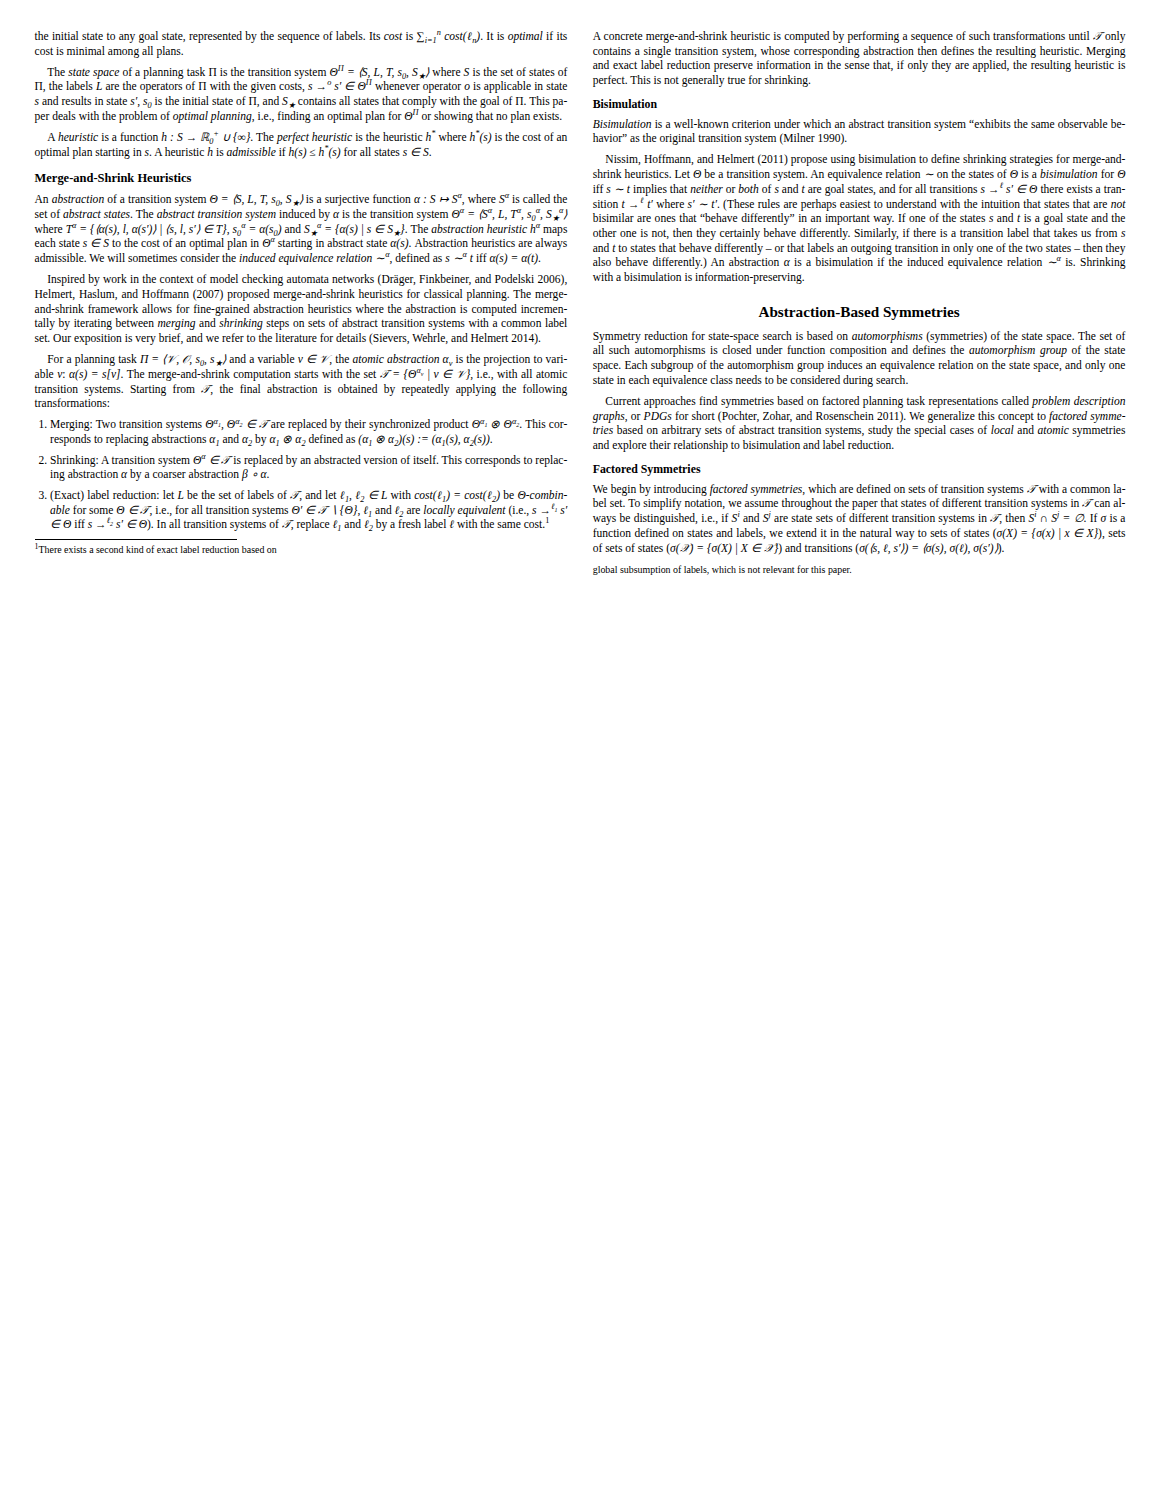the initial state to any goal state, represented by the sequence of labels. Its cost is ∑i=1n cost(ℓn). It is optimal if its cost is minimal among all plans.
The state space of a planning task Π is the transition system ΘΠ = ⟨S, L, T, s0, S★⟩ where S is the set of states of Π, the labels L are the operators of Π with the given costs, s →o s′ ∈ ΘΠ whenever operator o is applicable in state s and results in state s′, s0 is the initial state of Π, and S★ contains all states that comply with the goal of Π. This paper deals with the problem of optimal planning, i.e., finding an optimal plan for ΘΠ or showing that no plan exists.
A heuristic is a function h : S → ℝ0+ ∪ {∞}. The perfect heuristic is the heuristic h* where h*(s) is the cost of an optimal plan starting in s. A heuristic h is admissible if h(s) ≤ h*(s) for all states s ∈ S.
Merge-and-Shrink Heuristics
An abstraction of a transition system Θ = ⟨S, L, T, s0, S★⟩ is a surjective function α : S ↦ Sα, where Sα is called the set of abstract states. The abstract transition system induced by α is the transition system Θα = ⟨Sα, L, Tα, s0α, S★α⟩ where Tα = {⟨α(s), l, α(s′)⟩ | ⟨s, l, s′⟩ ∈ T}, s0α = α(s0) and S★α = {α(s) | s ∈ S★}. The abstraction heuristic hα maps each state s ∈ S to the cost of an optimal plan in Θα starting in abstract state α(s). Abstraction heuristics are always admissible. We will sometimes consider the induced equivalence relation ∼α, defined as s ∼α t iff α(s) = α(t).
Inspired by work in the context of model checking automata networks (Dräger, Finkbeiner, and Podelski 2006), Helmert, Haslum, and Hoffmann (2007) proposed merge-and-shrink heuristics for classical planning. The merge-and-shrink framework allows for fine-grained abstraction heuristics where the abstraction is computed incrementally by iterating between merging and shrinking steps on sets of abstract transition systems with a common label set. Our exposition is very brief, and we refer to the literature for details (Sievers, Wehrle, and Helmert 2014).
For a planning task Π = ⟨𝒱, 𝒪, s0, s★⟩ and a variable v ∈ 𝒱, the atomic abstraction αv is the projection to variable v: α(s) = s[v]. The merge-and-shrink computation starts with the set 𝒯 = {Θαv | v ∈ 𝒱}, i.e., with all atomic transition systems. Starting from 𝒯, the final abstraction is obtained by repeatedly applying the following transformations:
Merging: Two transition systems Θα1, Θα2 ∈ 𝒯 are replaced by their synchronized product Θα1 ⊗ Θα2. This corresponds to replacing abstractions α1 and α2 by α1 ⊗ α2 defined as (α1 ⊗ α2)(s) := (α1(s), α2(s)).
Shrinking: A transition system Θα ∈ 𝒯 is replaced by an abstracted version of itself. This corresponds to replacing abstraction α by a coarser abstraction β ∘ α.
(Exact) label reduction: let L be the set of labels of 𝒯, and let ℓ1, ℓ2 ∈ L with cost(ℓ1) = cost(ℓ2) be Θ-combinable for some Θ ∈ 𝒯, i.e., for all transition systems Θ′ ∈ 𝒯 ∖ {Θ}, ℓ1 and ℓ2 are locally equivalent (i.e., s →ℓ1 s′ ∈ Θ iff s →ℓ2 s′ ∈ Θ). In all transition systems of 𝒯, replace ℓ1 and ℓ2 by a fresh label ℓ with the same cost.1
1There exists a second kind of exact label reduction based on
A concrete merge-and-shrink heuristic is computed by performing a sequence of such transformations until 𝒯 only contains a single transition system, whose corresponding abstraction then defines the resulting heuristic. Merging and exact label reduction preserve information in the sense that, if only they are applied, the resulting heuristic is perfect. This is not generally true for shrinking.
Bisimulation
Bisimulation is a well-known criterion under which an abstract transition system “exhibits the same observable behavior” as the original transition system (Milner 1990).
Nissim, Hoffmann, and Helmert (2011) propose using bisimulation to define shrinking strategies for merge-and-shrink heuristics. Let Θ be a transition system. An equivalence relation ∼ on the states of Θ is a bisimulation for Θ iff s ∼ t implies that neither or both of s and t are goal states, and for all transitions s →ℓ s′ ∈ Θ there exists a transition t →ℓ t′ where s′ ∼ t′. (These rules are perhaps easiest to understand with the intuition that states that are not bisimilar are ones that “behave differently” in an important way. If one of the states s and t is a goal state and the other one is not, then they certainly behave differently. Similarly, if there is a transition label that takes us from s and t to states that behave differently – or that labels an outgoing transition in only one of the two states – then they also behave differently.) An abstraction α is a bisimulation if the induced equivalence relation ∼α is. Shrinking with a bisimulation is information-preserving.
Abstraction-Based Symmetries
Symmetry reduction for state-space search is based on automorphisms (symmetries) of the state space. The set of all such automorphisms is closed under function composition and defines the automorphism group of the state space. Each subgroup of the automorphism group induces an equivalence relation on the state space, and only one state in each equivalence class needs to be considered during search.
Current approaches find symmetries based on factored planning task representations called problem description graphs, or PDGs for short (Pochter, Zohar, and Rosenschein 2011). We generalize this concept to factored symmetries based on arbitrary sets of abstract transition systems, study the special cases of local and atomic symmetries and explore their relationship to bisimulation and label reduction.
Factored Symmetries
We begin by introducing factored symmetries, which are defined on sets of transition systems 𝒯 with a common label set. To simplify notation, we assume throughout the paper that states of different transition systems in 𝒯 can always be distinguished, i.e., if Si and Sj are state sets of different transition systems in 𝒯, then Si ∩ Sj = ∅. If σ is a function defined on states and labels, we extend it in the natural way to sets of states (σ(X) = {σ(x) | x ∈ X}), sets of sets of states (σ(𝒳) = {σ(X) | X ∈ 𝒳}) and transitions (σ(⟨s, ℓ, s′⟩) = ⟨σ(s), σ(ℓ), σ(s′)⟩).
global subsumption of labels, which is not relevant for this paper.